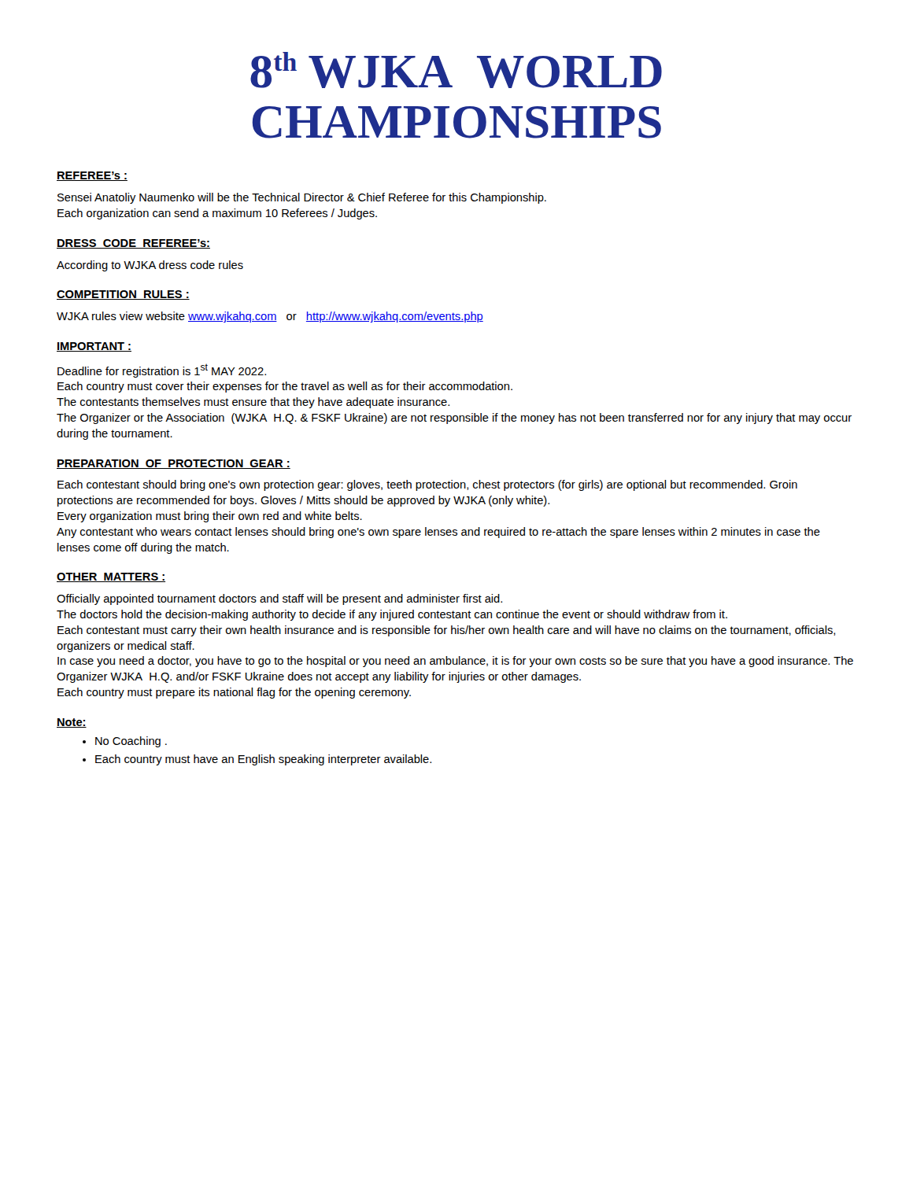8th WJKA WORLD CHAMPIONSHIPS
REFEREE’s :
Sensei Anatoliy Naumenko will be the Technical Director & Chief Referee for this Championship.
Each organization can send a maximum 10 Referees / Judges.
DRESS CODE REFEREE’s:
According to WJKA dress code rules
COMPETITION RULES :
WJKA rules view website www.wjkahq.com or http://www.wjkahq.com/events.php
IMPORTANT :
Deadline for registration is 1st MAY 2022.
Each country must cover their expenses for the travel as well as for their accommodation.
The contestants themselves must ensure that they have adequate insurance.
The Organizer or the Association (WJKA H.Q. & FSKF Ukraine) are not responsible if the money has not been transferred nor for any injury that may occur during the tournament.
PREPARATION OF PROTECTION GEAR :
Each contestant should bring one's own protection gear: gloves, teeth protection, chest protectors (for girls) are optional but recommended. Groin protections are recommended for boys. Gloves / Mitts should be approved by WJKA (only white).
Every organization must bring their own red and white belts.
Any contestant who wears contact lenses should bring one's own spare lenses and required to re-attach the spare lenses within 2 minutes in case the lenses come off during the match.
OTHER MATTERS :
Officially appointed tournament doctors and staff will be present and administer first aid.
The doctors hold the decision-making authority to decide if any injured contestant can continue the event or should withdraw from it.
Each contestant must carry their own health insurance and is responsible for his/her own health care and will have no claims on the tournament, officials, organizers or medical staff.
In case you need a doctor, you have to go to the hospital or you need an ambulance, it is for your own costs so be sure that you have a good insurance. The Organizer WJKA H.Q. and/or FSKF Ukraine does not accept any liability for injuries or other damages.
Each country must prepare its national flag for the opening ceremony.
Note:
No Coaching .
Each country must have an English speaking interpreter available.